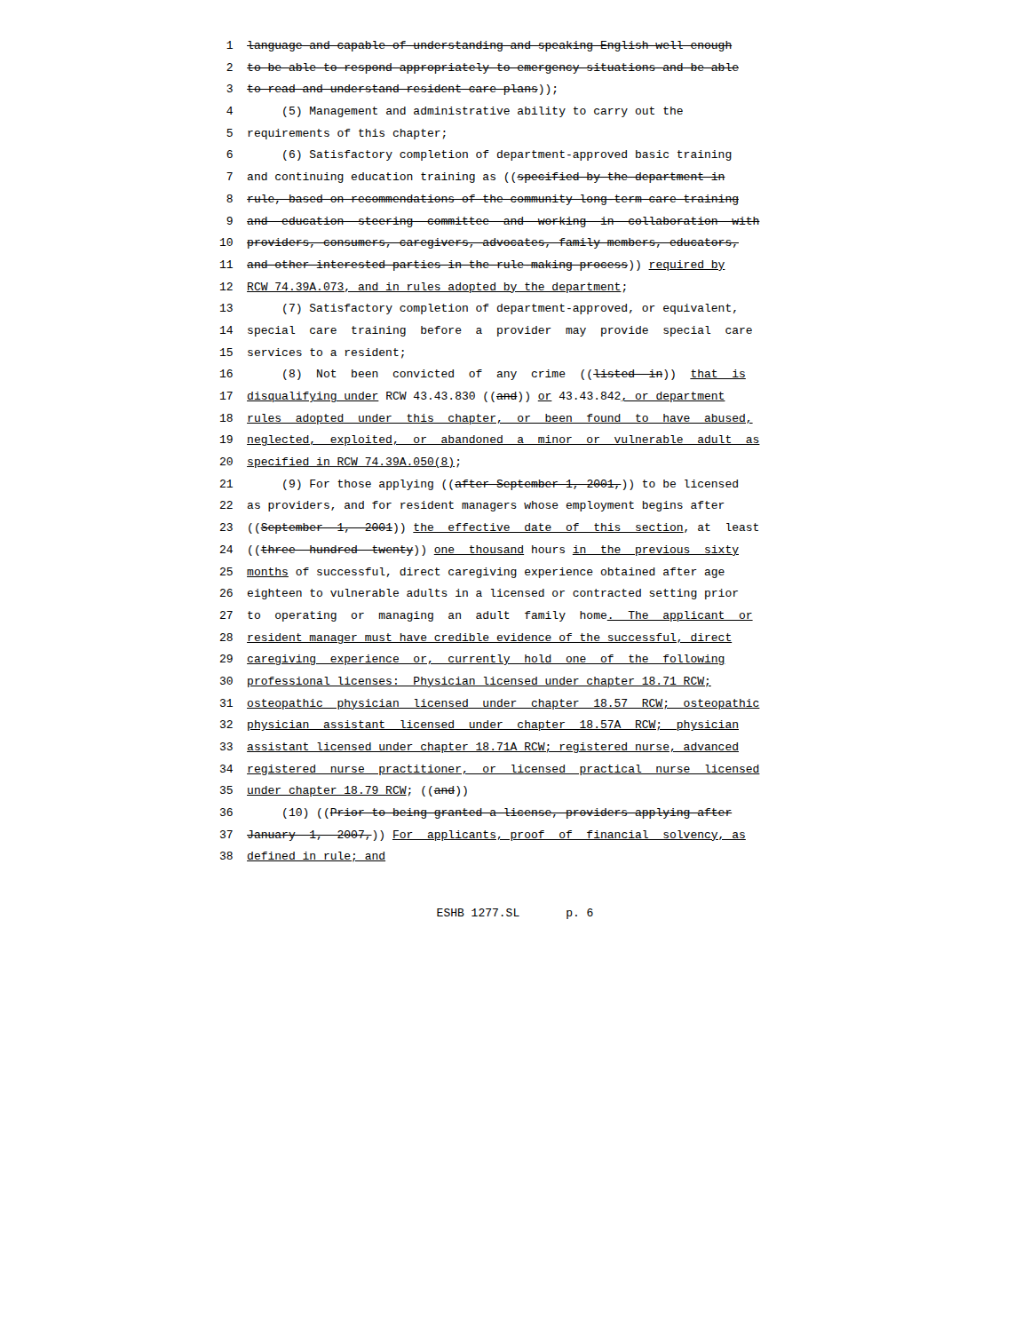1 language and capable of understanding and speaking English well enough
2 to be able to respond appropriately to emergency situations and be able
3 to read and understand resident care plans));
4 (5) Management and administrative ability to carry out the
5 requirements of this chapter;
6 (6) Satisfactory completion of department-approved basic training
7 and continuing education training as ((specified by the department in
8 rule, based on recommendations of the community long-term care training
9 and education steering committee and working in collaboration with
10 providers, consumers, caregivers, advocates, family members, educators,
11 and other interested parties in the rule-making process)) required by
12 RCW 74.39A.073, and in rules adopted by the department;
13 (7) Satisfactory completion of department-approved, or equivalent,
14 special care training before a provider may provide special care
15 services to a resident;
16 (8) Not been convicted of any crime ((listed in)) that is
17 disqualifying under RCW 43.43.830 ((and)) or 43.43.842, or department
18 rules adopted under this chapter, or been found to have abused,
19 neglected, exploited, or abandoned a minor or vulnerable adult as
20 specified in RCW 74.39A.050(8);
21 (9) For those applying ((after September 1, 2001,)) to be licensed
22 as providers, and for resident managers whose employment begins after
23((September 1, 2001)) the effective date of this section, at least
24((three hundred twenty)) one thousand hours in the previous sixty
25 months of successful, direct caregiving experience obtained after age
26 eighteen to vulnerable adults in a licensed or contracted setting prior
27 to operating or managing an adult family home. The applicant or
28 resident manager must have credible evidence of the successful, direct
29 caregiving experience or, currently hold one of the following
30 professional licenses: Physician licensed under chapter 18.71 RCW;
31 osteopathic physician licensed under chapter 18.57 RCW; osteopathic
32 physician assistant licensed under chapter 18.57A RCW; physician
33 assistant licensed under chapter 18.71A RCW; registered nurse, advanced
34 registered nurse practitioner, or licensed practical nurse licensed
35 under chapter 18.79 RCW; ((and))
36 (10) ((Prior to being granted a license, providers applying after
37 January 1, 2007,)) For applicants, proof of financial solvency, as
38 defined in rule; and
ESHB 1277.SL p. 6